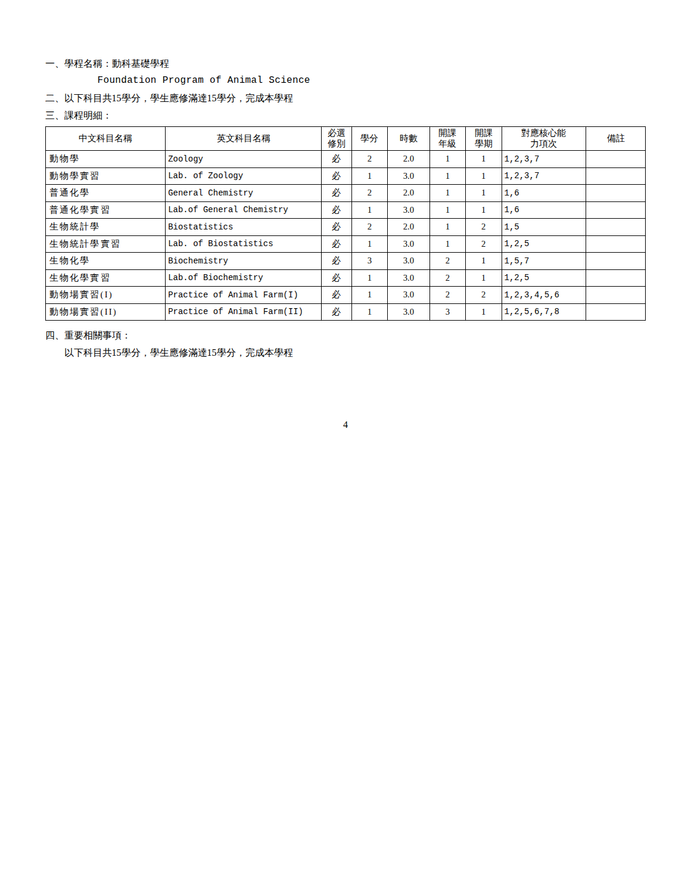一、學程名稱：動科基礎學程
Foundation Program of Animal Science
二、以下科目共15學分，學生應修滿達15學分，完成本學程
三、課程明細：
| 中文科目名稱 | 英文科目名稱 | 必選 修別 | 學分 | 時數 | 開課 年級 | 開課 學期 | 對應核心能 力項次 | 備註 |
| --- | --- | --- | --- | --- | --- | --- | --- | --- |
| 動物學 | Zoology | 必 | 2 | 2.0 | 1 | 1 | 1,2,3,7 | |
| 動物學實習 | Lab. of Zoology | 必 | 1 | 3.0 | 1 | 1 | 1,2,3,7 | |
| 普通化學 | General Chemistry | 必 | 2 | 2.0 | 1 | 1 | 1,6 | |
| 普通化學實習 | Lab.of General Chemistry | 必 | 1 | 3.0 | 1 | 1 | 1,6 | |
| 生物統計學 | Biostatistics | 必 | 2 | 2.0 | 1 | 2 | 1,5 | |
| 生物統計學實習 | Lab. of Biostatistics | 必 | 1 | 3.0 | 1 | 2 | 1,2,5 | |
| 生物化學 | Biochemistry | 必 | 3 | 3.0 | 2 | 1 | 1,5,7 | |
| 生物化學實習 | Lab.of Biochemistry | 必 | 1 | 3.0 | 2 | 1 | 1,2,5 | |
| 動物場實習(I) | Practice of Animal Farm(I) | 必 | 1 | 3.0 | 2 | 2 | 1,2,3,4,5,6 | |
| 動物場實習(II) | Practice of Animal Farm(II) | 必 | 1 | 3.0 | 3 | 1 | 1,2,5,6,7,8 | |
四、重要相關事項：
以下科目共15學分，學生應修滿達15學分，完成本學程
4